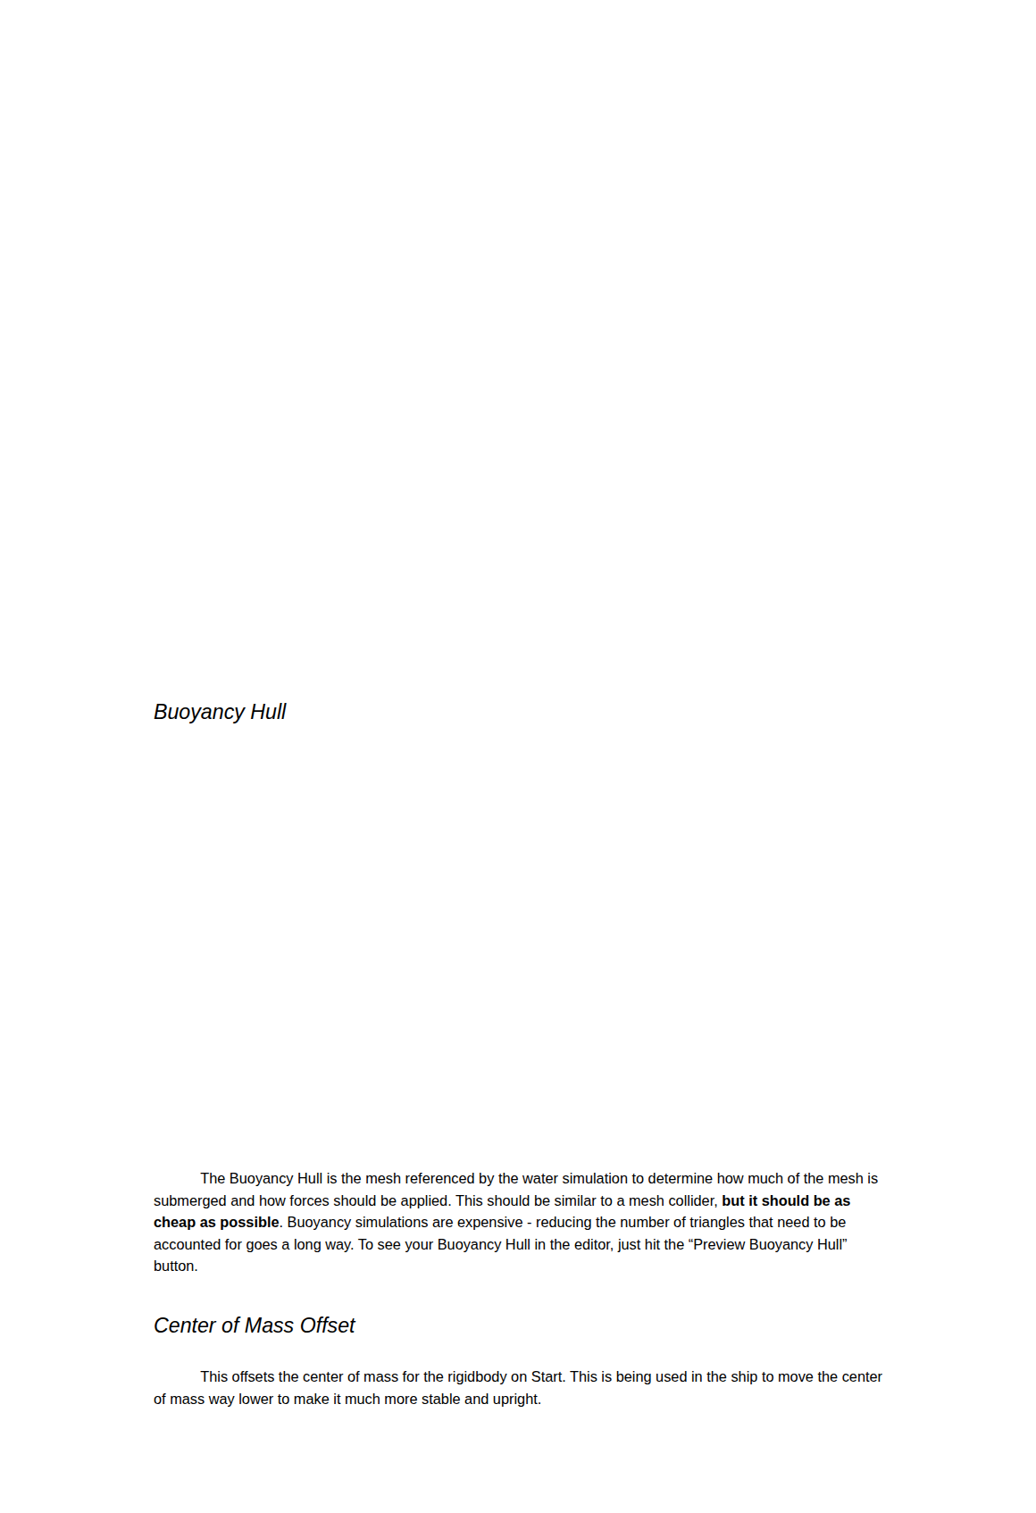Buoyancy Hull
The Buoyancy Hull is the mesh referenced by the water simulation to determine how much of the mesh is submerged and how forces should be applied. This should be similar to a mesh collider, but it should be as cheap as possible. Buoyancy simulations are expensive - reducing the number of triangles that need to be accounted for goes a long way. To see your Buoyancy Hull in the editor, just hit the “Preview Buoyancy Hull” button.
Center of Mass Offset
This offsets the center of mass for the rigidbody on Start. This is being used in the ship to move the center of mass way lower to make it much more stable and upright.